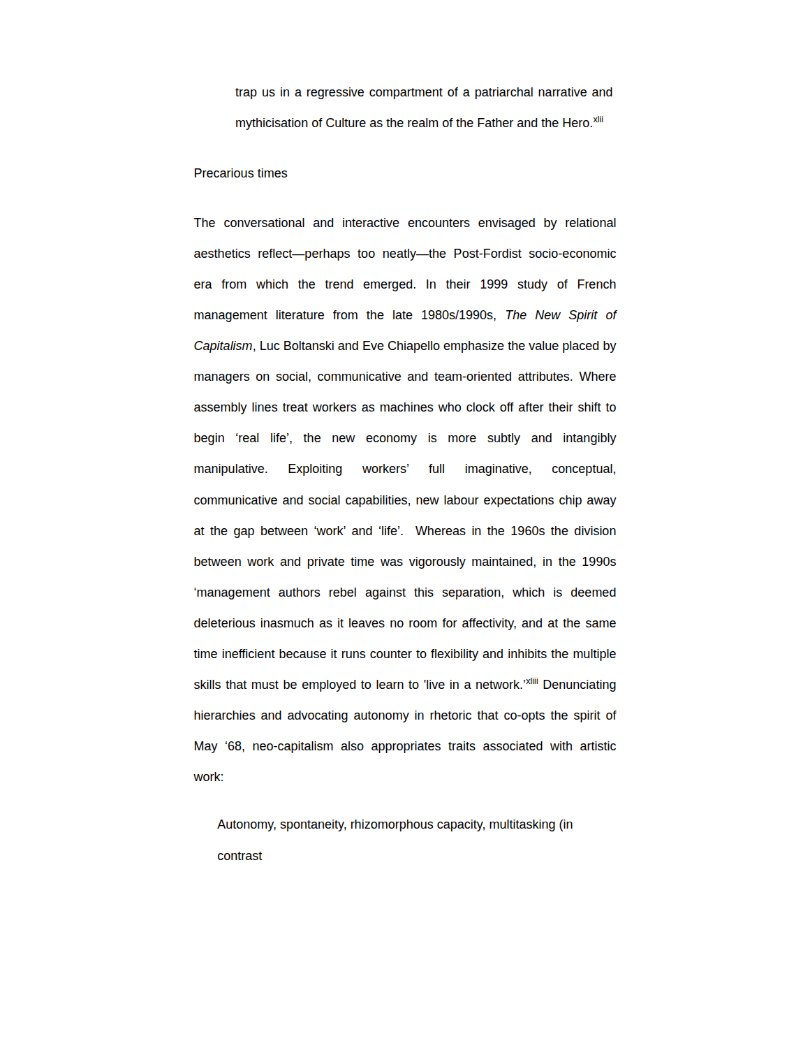trap us in a regressive compartment of a patriarchal narrative and mythicisation of Culture as the realm of the Father and the Hero.xlii
Precarious times
The conversational and interactive encounters envisaged by relational aesthetics reflect—perhaps too neatly—the Post-Fordist socio-economic era from which the trend emerged. In their 1999 study of French management literature from the late 1980s/1990s, The New Spirit of Capitalism, Luc Boltanski and Eve Chiapello emphasize the value placed by managers on social, communicative and team-oriented attributes. Where assembly lines treat workers as machines who clock off after their shift to begin ‘real life’, the new economy is more subtly and intangibly manipulative. Exploiting workers’ full imaginative, conceptual, communicative and social capabilities, new labour expectations chip away at the gap between ‘work’ and ‘life’. Whereas in the 1960s the division between work and private time was vigorously maintained, in the 1990s ‘management authors rebel against this separation, which is deemed deleterious inasmuch as it leaves no room for affectivity, and at the same time inefficient because it runs counter to flexibility and inhibits the multiple skills that must be employed to learn to 'live in a network.’xliii Denunciating hierarchies and advocating autonomy in rhetoric that co-opts the spirit of May ‘68, neo-capitalism also appropriates traits associated with artistic work:
Autonomy, spontaneity, rhizomorphous capacity, multitasking (in contrast